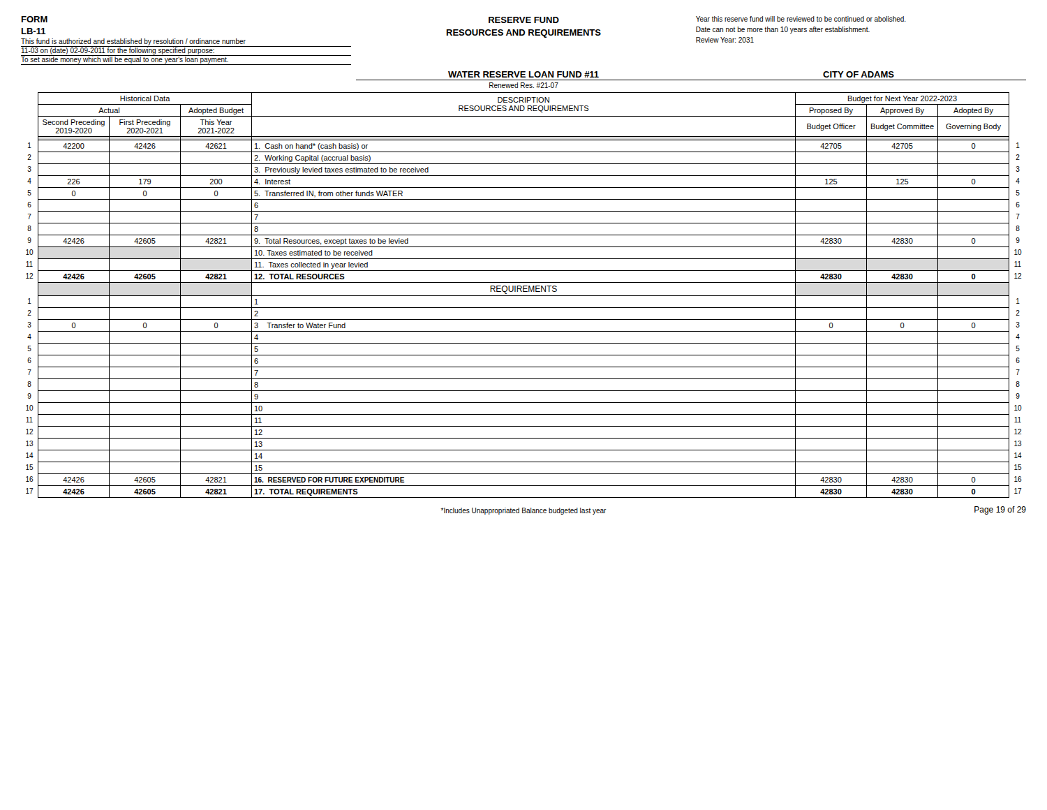FORM
LB-11
This fund is authorized and established by resolution / ordinance number
11-03 on (date) 02-09-2011 for the following specified purpose:
To set aside money which will be equal to one year's loan payment.
RESERVE FUND
RESOURCES AND REQUIREMENTS
Year this reserve fund will be reviewed to be continued or abolished.
Date can not be more than 10 years after establishment.
Review Year: 2031
WATER RESERVE LOAN FUND #11
CITY OF ADAMS
Renewed Res. #21-07
| | Historical Data | DESCRIPTION RESOURCES AND REQUIREMENTS | Budget for Next Year 2022-2023 | |
| --- | --- | --- | --- | --- |
| | Actual | Adopted Budget | Proposed By | Approved By | Adopted By | |
| | Second Preceding 2019-2020 | First Preceding 2020-2021 | This Year 2021-2022 | | Budget Officer | Budget Committee | Governing Body | |
| 1 | 42200 | 42426 | 42621 | 1. Cash on hand* (cash basis) or | 42705 | 42705 | 0 | 1 |
| 2 | | | | 2. Working Capital (accrual basis) | | | | 2 |
| 3 | | | | 3. Previously levied taxes estimated to be received | | | | 3 |
| 4 | 226 | 179 | 200 | 4. Interest | 125 | 125 | 0 | 4 |
| 5 | 0 | 0 | 0 | 5. Transferred IN, from other funds WATER | | | | 5 |
| 6 | | | | 6 | | | | 6 |
| 7 | | | | 7 | | | | 7 |
| 8 | | | | 8 | | | | 8 |
| 9 | 42426 | 42605 | 42821 | 9. Total Resources, except taxes to be levied | 42830 | 42830 | 0 | 9 |
| 10 | | | | 10. Taxes estimated to be received | | | | 10 |
| 11 | | | | 11. Taxes collected in year levied | | | | 11 |
| 12 | 42426 | 42605 | 42821 | 12. TOTAL RESOURCES | 42830 | 42830 | 0 | 12 |
| | | | | REQUIREMENTS | | | | |
| 1 | | | | 1 | | | | 1 |
| 2 | | | | 2 | | | | 2 |
| 3 | 0 | 0 | 0 | 3 Transfer to Water Fund | 0 | 0 | 0 | 3 |
| 4 | | | | 4 | | | | 4 |
| 5 | | | | 5 | | | | 5 |
| 6 | | | | 6 | | | | 6 |
| 7 | | | | 7 | | | | 7 |
| 8 | | | | 8 | | | | 8 |
| 9 | | | | 9 | | | | 9 |
| 10 | | | | 10 | | | | 10 |
| 11 | | | | 11 | | | | 11 |
| 12 | | | | 12 | | | | 12 |
| 13 | | | | 13 | | | | 13 |
| 14 | | | | 14 | | | | 14 |
| 15 | | | | 15 | | | | 15 |
| 16 | 42426 | 42605 | 42821 | 16. RESERVED FOR FUTURE EXPENDITURE | 42830 | 42830 | 0 | 16 |
| 17 | 42426 | 42605 | 42821 | 17. TOTAL REQUIREMENTS | 42830 | 42830 | 0 | 17 |
*Includes Unappropriated Balance budgeted last year
Page 19 of 29